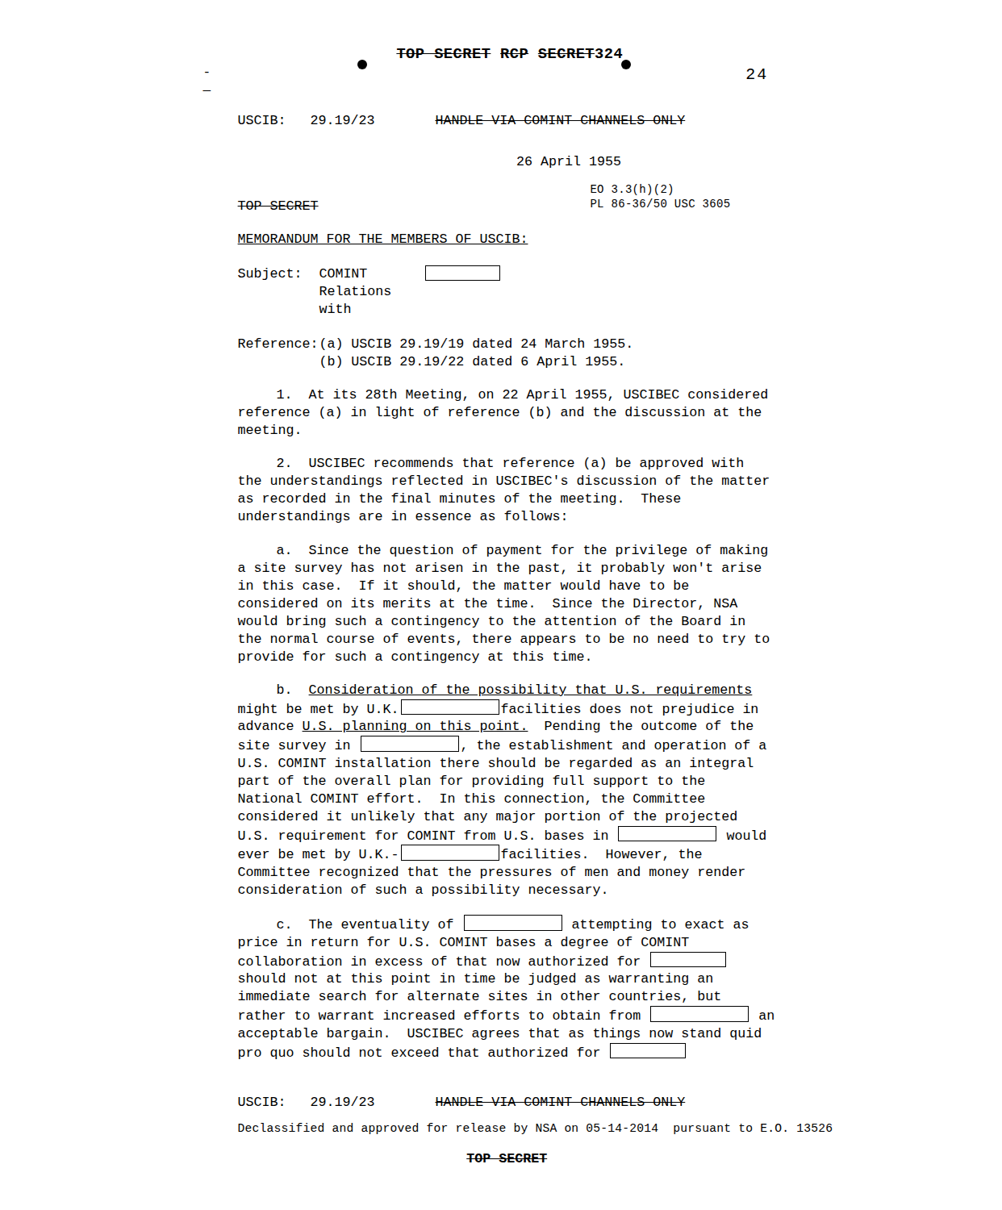-
_
TOP SECRET RCP SECRET324
24
USCIB: 29.19/23 HANDLE VIA COMINT CHANNELS ONLY
26 April 1955
TOP SECRET
EO 3.3(h)(2)
PL 86-36/50 USC 3605
MEMORANDUM FOR THE MEMBERS OF USCIB:
Subject:
COMINT Relations with
Reference:
(a) USCIB 29.19/19 dated 24 March 1955.
(b) USCIB 29.19/22 dated 6 April 1955.
1. At its 28th Meeting, on 22 April 1955, USCIBEC considered reference (a) in light of reference (b) and the discussion at the meeting.
2. USCIBEC recommends that reference (a) be approved with the understandings reflected in USCIBEC's discussion of the matter as recorded in the final minutes of the meeting. These understandings are in essence as follows:
a. Since the question of payment for the privilege of making a site survey has not arisen in the past, it probably won't arise in this case. If it should, the matter would have to be considered on its merits at the time. Since the Director, NSA would bring such a contingency to the attention of the Board in the normal course of events, there appears to be no need to try to provide for such a contingency at this time.
b. Consideration of the possibility that U.S. requirements might be met by U.K. facilities does not prejudice in advance U.S. planning on this point. Pending the outcome of the site survey in , the establishment and operation of a U.S. COMINT installation there should be regarded as an integral part of the overall plan for providing full support to the National COMINT effort. In this connection, the Committee considered it unlikely that any major portion of the projected U.S. requirement for COMINT from U.S. bases in would ever be met by U.K.- facilities. However, the Committee recognized that the pressures of men and money render consideration of such a possibility necessary.
c. The eventuality of attempting to exact as price in return for U.S. COMINT bases a degree of COMINT collaboration in excess of that now authorized for should not at this point in time be judged as warranting an immediate search for alternate sites in other countries, but rather to warrant increased efforts to obtain from an acceptable bargain. USCIBEC agrees that as things now stand quid pro quo should not exceed that authorized for
USCIB: 29.19/23 HANDLE VIA COMINT CHANNELS ONLY
Declassified and approved for release by NSA on 05-14-2014 pursuant to E.O. 13526
TOP SECRET